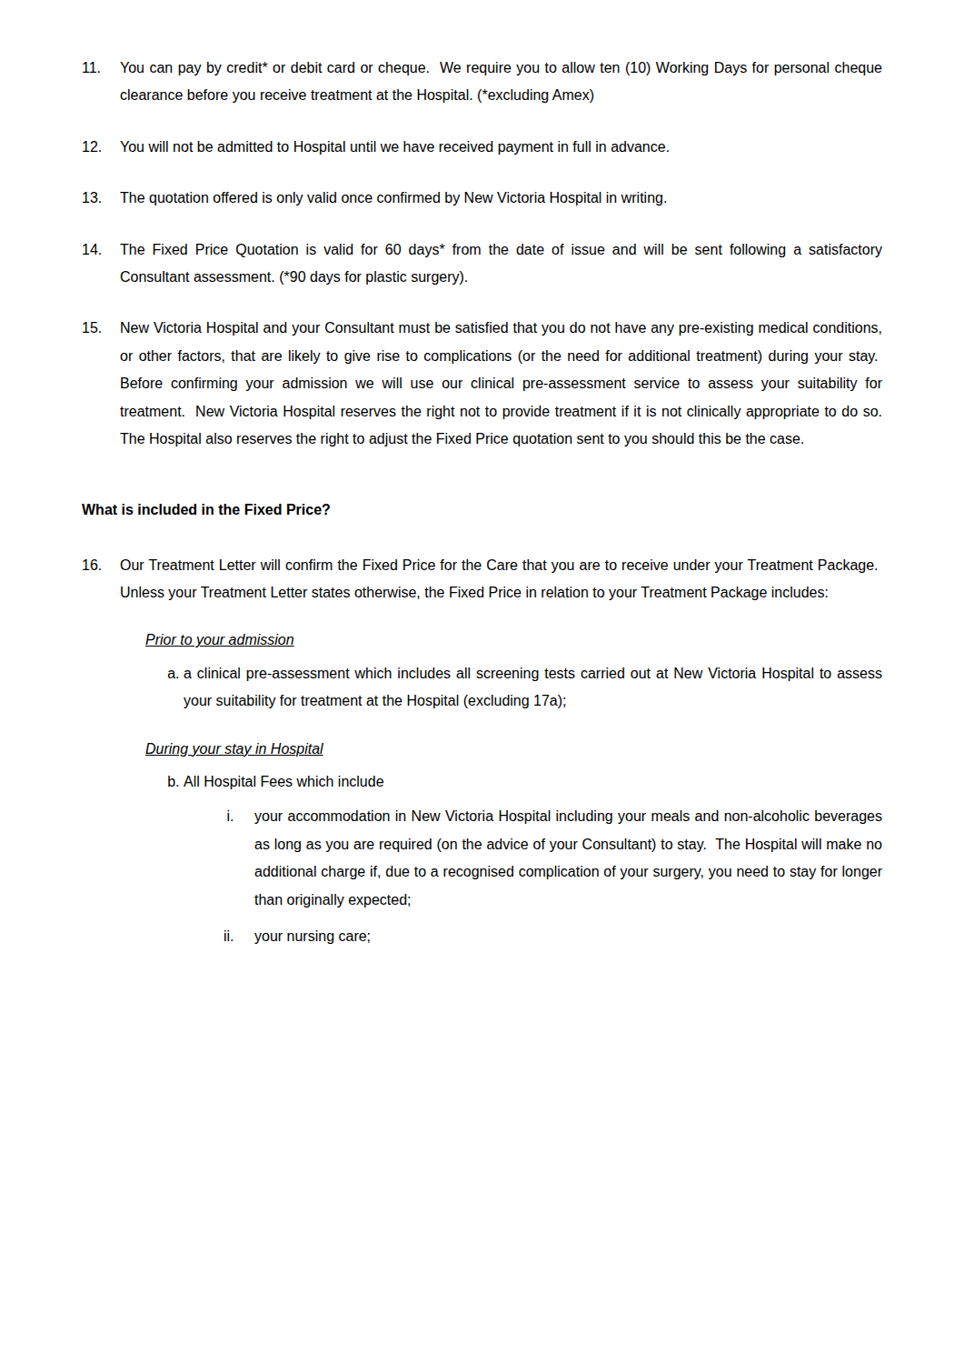You can pay by credit* or debit card or cheque. We require you to allow ten (10) Working Days for personal cheque clearance before you receive treatment at the Hospital. (*excluding Amex)
You will not be admitted to Hospital until we have received payment in full in advance.
The quotation offered is only valid once confirmed by New Victoria Hospital in writing.
The Fixed Price Quotation is valid for 60 days* from the date of issue and will be sent following a satisfactory Consultant assessment. (*90 days for plastic surgery).
New Victoria Hospital and your Consultant must be satisfied that you do not have any pre-existing medical conditions, or other factors, that are likely to give rise to complications (or the need for additional treatment) during your stay. Before confirming your admission we will use our clinical pre-assessment service to assess your suitability for treatment. New Victoria Hospital reserves the right not to provide treatment if it is not clinically appropriate to do so. The Hospital also reserves the right to adjust the Fixed Price quotation sent to you should this be the case.
What is included in the Fixed Price?
Our Treatment Letter will confirm the Fixed Price for the Care that you are to receive under your Treatment Package. Unless your Treatment Letter states otherwise, the Fixed Price in relation to your Treatment Package includes:
Prior to your admission
a clinical pre-assessment which includes all screening tests carried out at New Victoria Hospital to assess your suitability for treatment at the Hospital (excluding 17a);
During your stay in Hospital
All Hospital Fees which include
your accommodation in New Victoria Hospital including your meals and non-alcoholic beverages as long as you are required (on the advice of your Consultant) to stay. The Hospital will make no additional charge if, due to a recognised complication of your surgery, you need to stay for longer than originally expected;
your nursing care;